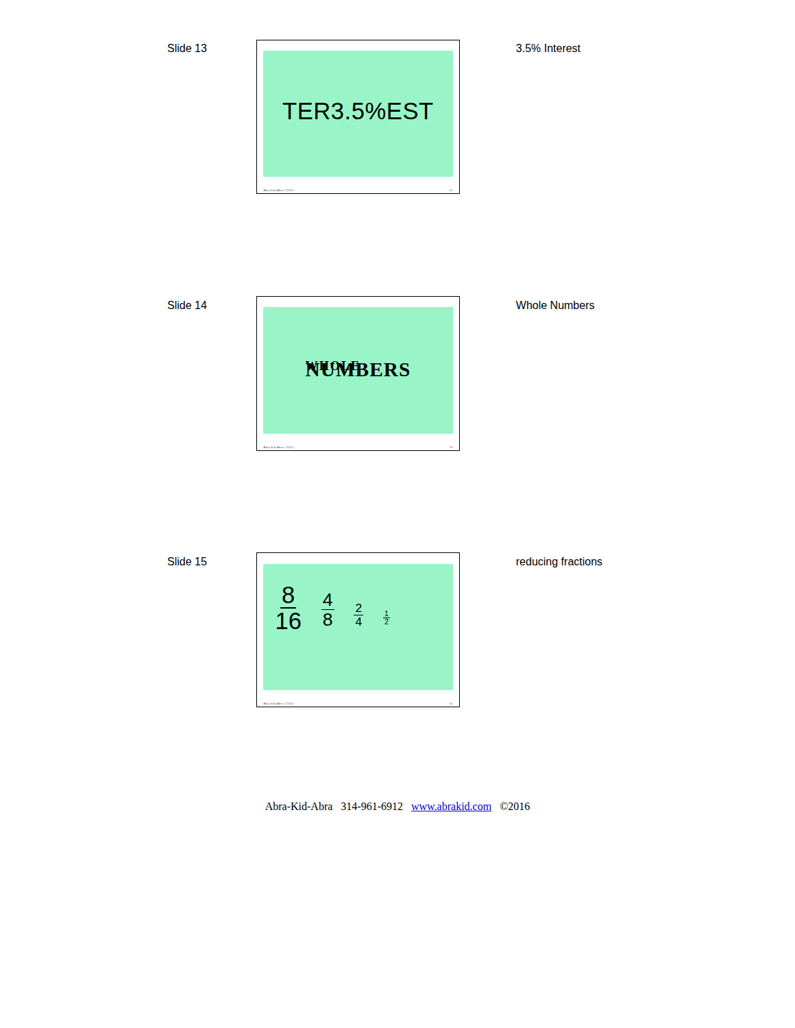Slide 13
TER3.5%EST
Abra-Kid-Abra ©2012 12
3.5% Interest
Slide 14
NUMBERSWHOLE
Abra-Kid-Abra ©2012 13
Whole Numbers
Slide 15
8
16
4
8
2
4
1
2
Abra-Kid-Abra ©2015 15
reducing fractions
Abra-Kid-Abra 314-961-6912 www.abrakid.com ©2016